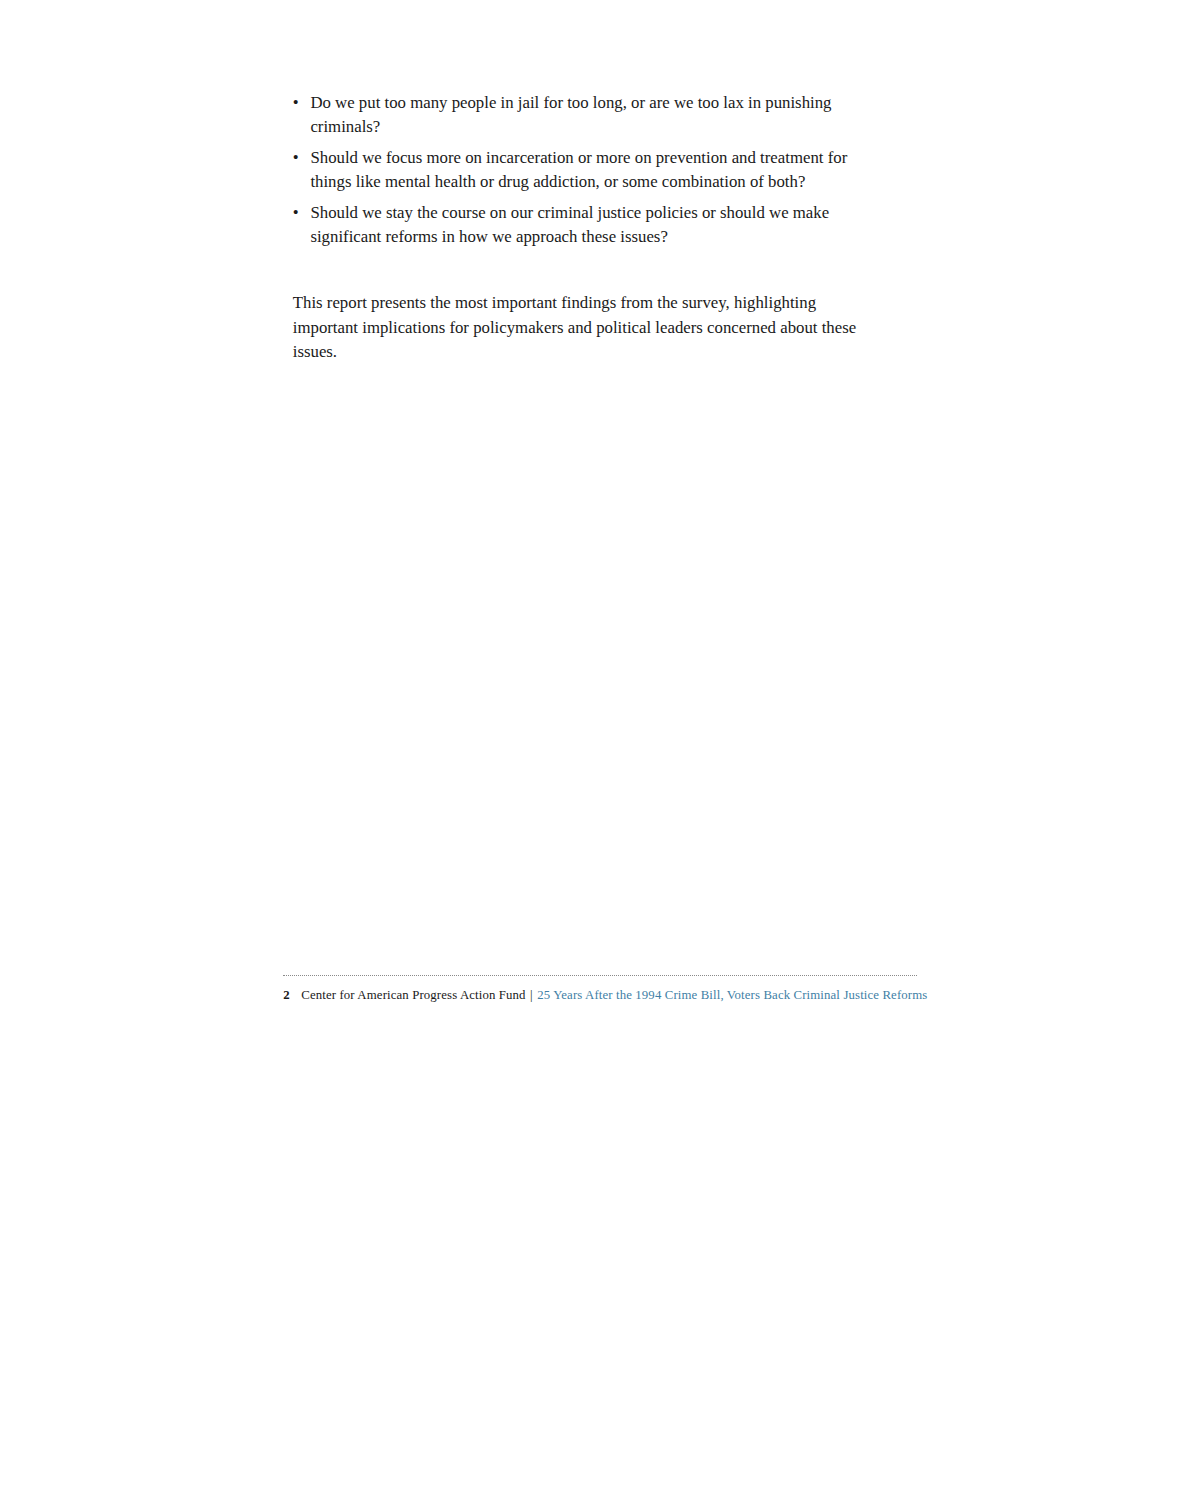Do we put too many people in jail for too long, or are we too lax in punishing criminals?
Should we focus more on incarceration or more on prevention and treatment for things like mental health or drug addiction, or some combination of both?
Should we stay the course on our criminal justice policies or should we make significant reforms in how we approach these issues?
This report presents the most important findings from the survey, highlighting important implications for policymakers and political leaders concerned about these issues.
2 Center for American Progress Action Fund|25 Years After the 1994 Crime Bill, Voters Back Criminal Justice Reforms